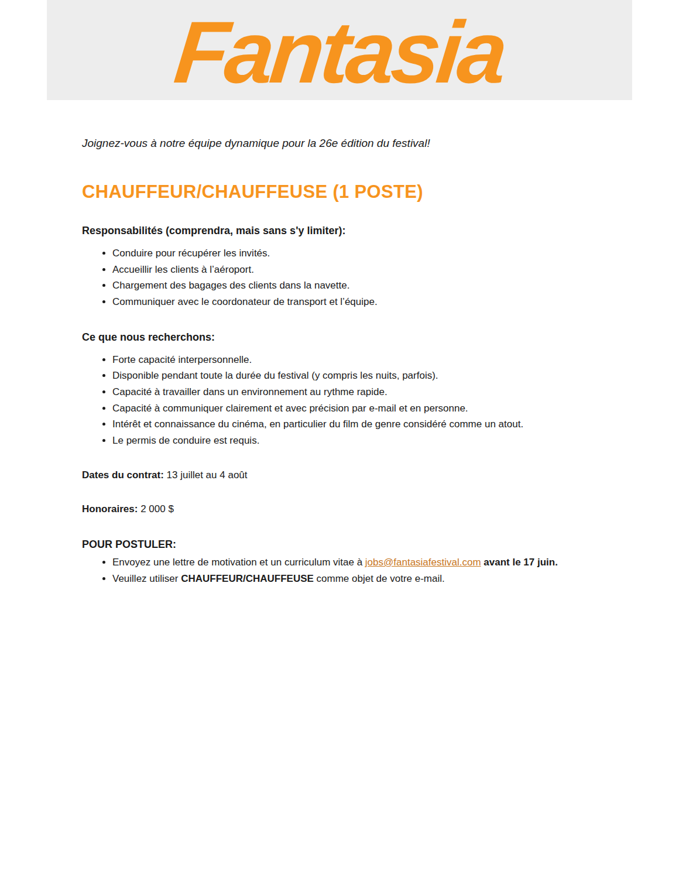Fantasia
Joignez-vous à notre équipe dynamique pour la 26e édition du festival!
CHAUFFEUR/CHAUFFEUSE (1 POSTE)
Responsabilités (comprendra, mais sans s'y limiter):
Conduire pour récupérer les invités.
Accueillir les clients à l’aéroport.
Chargement des bagages des clients dans la navette.
Communiquer avec le coordonateur de transport et l’équipe.
Ce que nous recherchons:
Forte capacité interpersonnelle.
Disponible pendant toute la durée du festival (y compris les nuits, parfois).
Capacité à travailler dans un environnement au rythme rapide.
Capacité à communiquer clairement et avec précision par e-mail et en personne.
Intérêt et connaissance du cinéma, en particulier du film de genre considéré comme un atout.
Le permis de conduire est requis.
Dates du contrat: 13 juillet au 4 août
Honoraires: 2 000 $
POUR POSTULER:
Envoyez une lettre de motivation et un curriculum vitae à jobs@fantasiafestival.com avant le 17 juin.
Veuillez utiliser CHAUFFEUR/CHAUFFEUSE comme objet de votre e-mail.